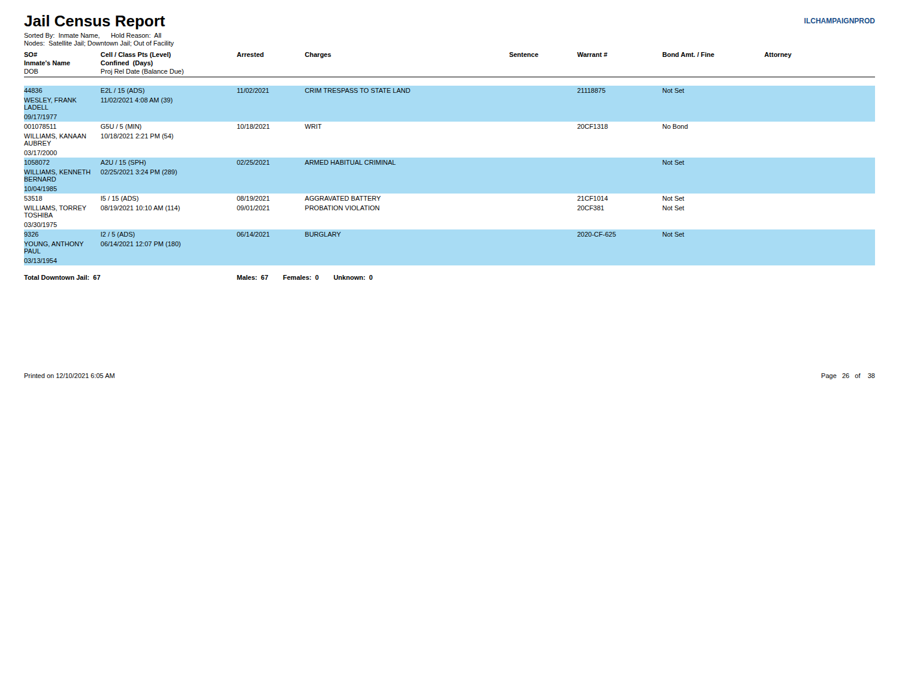Jail Census Report
ILCHAMPAIGNPROD
Sorted By: Inmate Name, Hold Reason: All
Nodes: Satellite Jail; Downtown Jail; Out of Facility
| SO# | Cell / Class Pts (Level) | Arrested | Charges | Sentence | Warrant # | Bond Amt. / Fine | Attorney |
| --- | --- | --- | --- | --- | --- | --- | --- |
| Inmate's Name | Confined (Days) | | | | | | |
| DOB | Proj Rel Date (Balance Due) | | | | | | |
| 44836 | E2L / 15 (ADS) | 11/02/2021 | CRIM TRESPASS TO STATE LAND | | 21118875 | Not Set | |
| WESLEY, FRANK LADELL | 11/02/2021 4:08 AM (39) | | | | | | |
| 09/17/1977 | | | | | | | |
| 001078511 | G5U / 5 (MIN) | 10/18/2021 | WRIT | | 20CF1318 | No Bond | |
| WILLIAMS, KANAAN AUBREY | 10/18/2021 2:21 PM (54) | | | | | | |
| 03/17/2000 | | | | | | | |
| 1058072 | A2U / 15 (SPH) | 02/25/2021 | ARMED HABITUAL CRIMINAL | | | Not Set | |
| WILLIAMS, KENNETH BERNARD | 02/25/2021 3:24 PM (289) | | | | | | |
| 10/04/1985 | | | | | | | |
| 53518 | I5 / 15 (ADS) | 08/19/2021 | AGGRAVATED BATTERY | | 21CF1014 | Not Set | |
| WILLIAMS, TORREY TOSHIBA | 08/19/2021 10:10 AM (114) | 09/01/2021 | PROBATION VIOLATION | | 20CF381 | Not Set | |
| 03/30/1975 | | | | | | | |
| 9326 | I2 / 5 (ADS) | 06/14/2021 | BURGLARY | | 2020-CF-625 | Not Set | |
| YOUNG, ANTHONY PAUL | 06/14/2021 12:07 PM (180) | | | | | | |
| 03/13/1954 | | | | | | | |
| Total Downtown Jail: 67 | Males: 67 Females: 0 Unknown: 0 | | | | |
Printed on 12/10/2021 6:05 AM Page 26 of 38